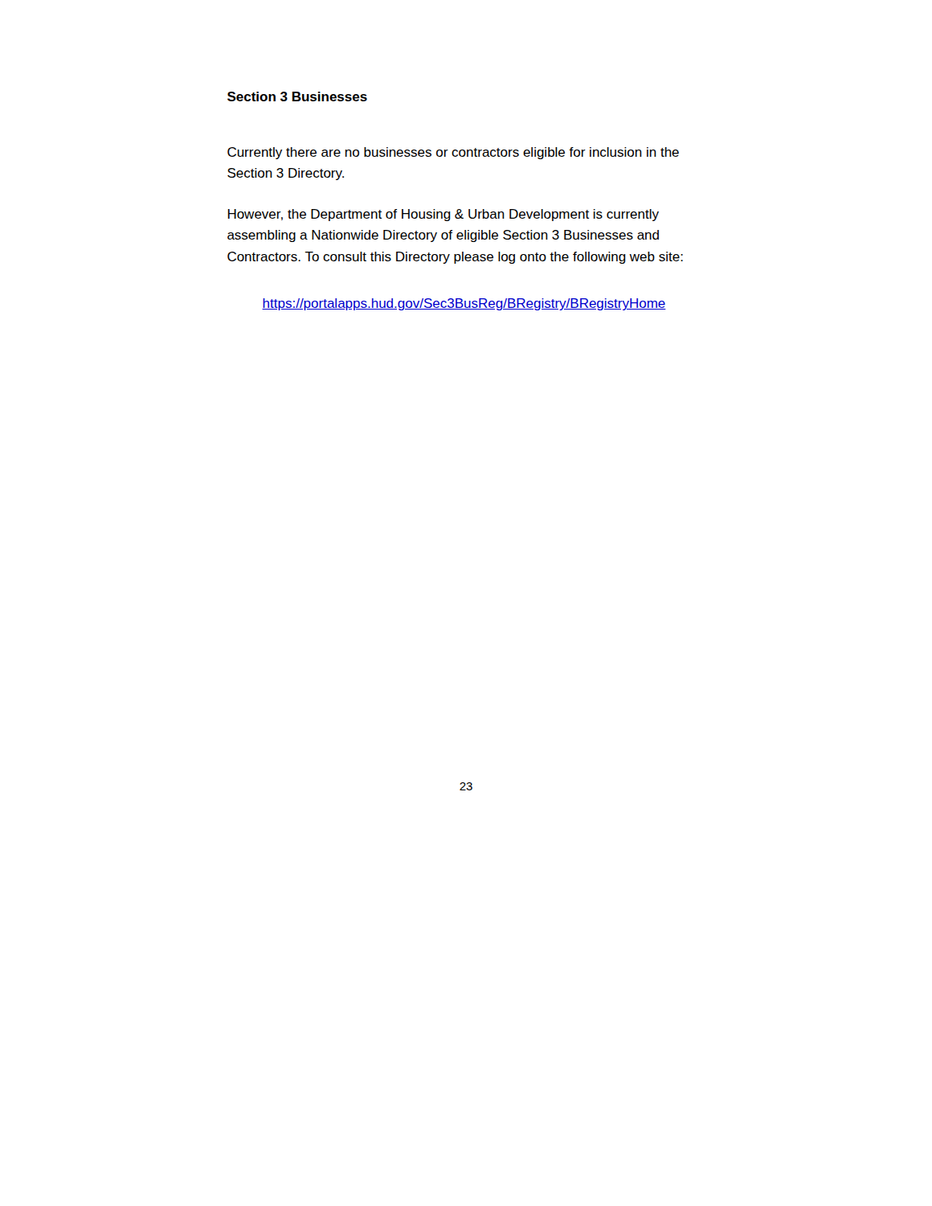Section 3 Businesses
Currently there are no businesses or contractors eligible for inclusion in the Section 3 Directory.
However, the Department of Housing & Urban Development is currently assembling a Nationwide Directory of eligible Section 3 Businesses and Contractors. To consult this Directory please log onto the following web site:
https://portalapps.hud.gov/Sec3BusReg/BRegistry/BRegistryHome
23